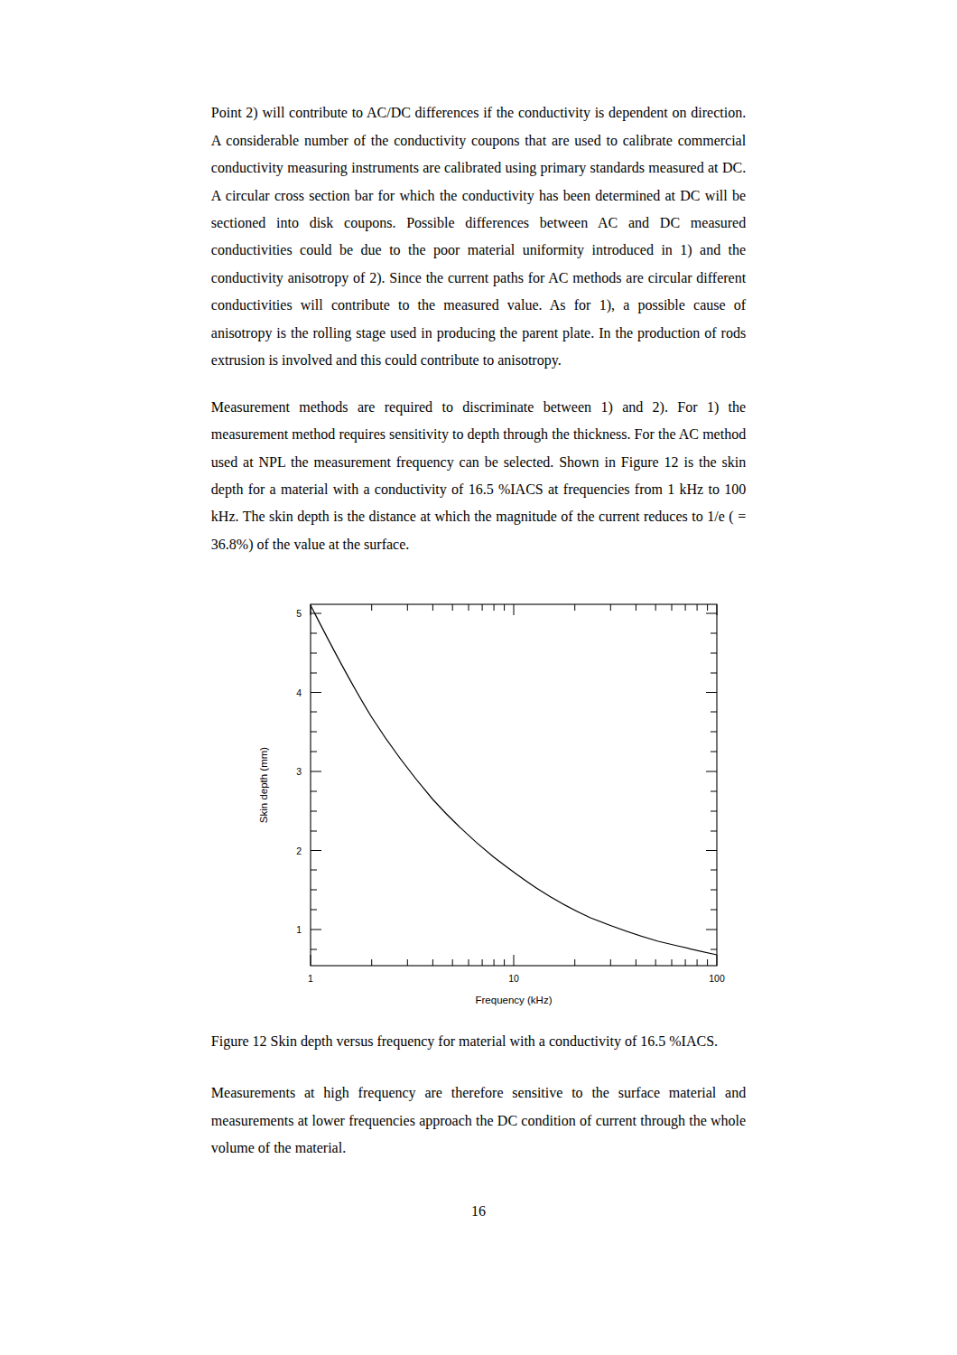Point 2) will contribute to AC/DC differences if the conductivity is dependent on direction. A considerable number of the conductivity coupons that are used to calibrate commercial conductivity measuring instruments are calibrated using primary standards measured at DC. A circular cross section bar for which the conductivity has been determined at DC will be sectioned into disk coupons. Possible differences between AC and DC measured conductivities could be due to the poor material uniformity introduced in 1) and the conductivity anisotropy of 2). Since the current paths for AC methods are circular different conductivities will contribute to the measured value. As for 1), a possible cause of anisotropy is the rolling stage used in producing the parent plate. In the production of rods extrusion is involved and this could contribute to anisotropy.
Measurement methods are required to discriminate between 1) and 2). For 1) the measurement method requires sensitivity to depth through the thickness. For the AC method used at NPL the measurement frequency can be selected. Shown in Figure 12 is the skin depth for a material with a conductivity of 16.5 %IACS at frequencies from 1 kHz to 100 kHz. The skin depth is the distance at which the magnitude of the current reduces to 1/e ( = 36.8%) of the value at the surface.
5 4 3 2 1 1 10 100 Frequency (kHz) Skin depth (mm)
Figure 12 Skin depth versus frequency for material with a conductivity of 16.5 %IACS.
Measurements at high frequency are therefore sensitive to the surface material and measurements at lower frequencies approach the DC condition of current through the whole volume of the material.
16